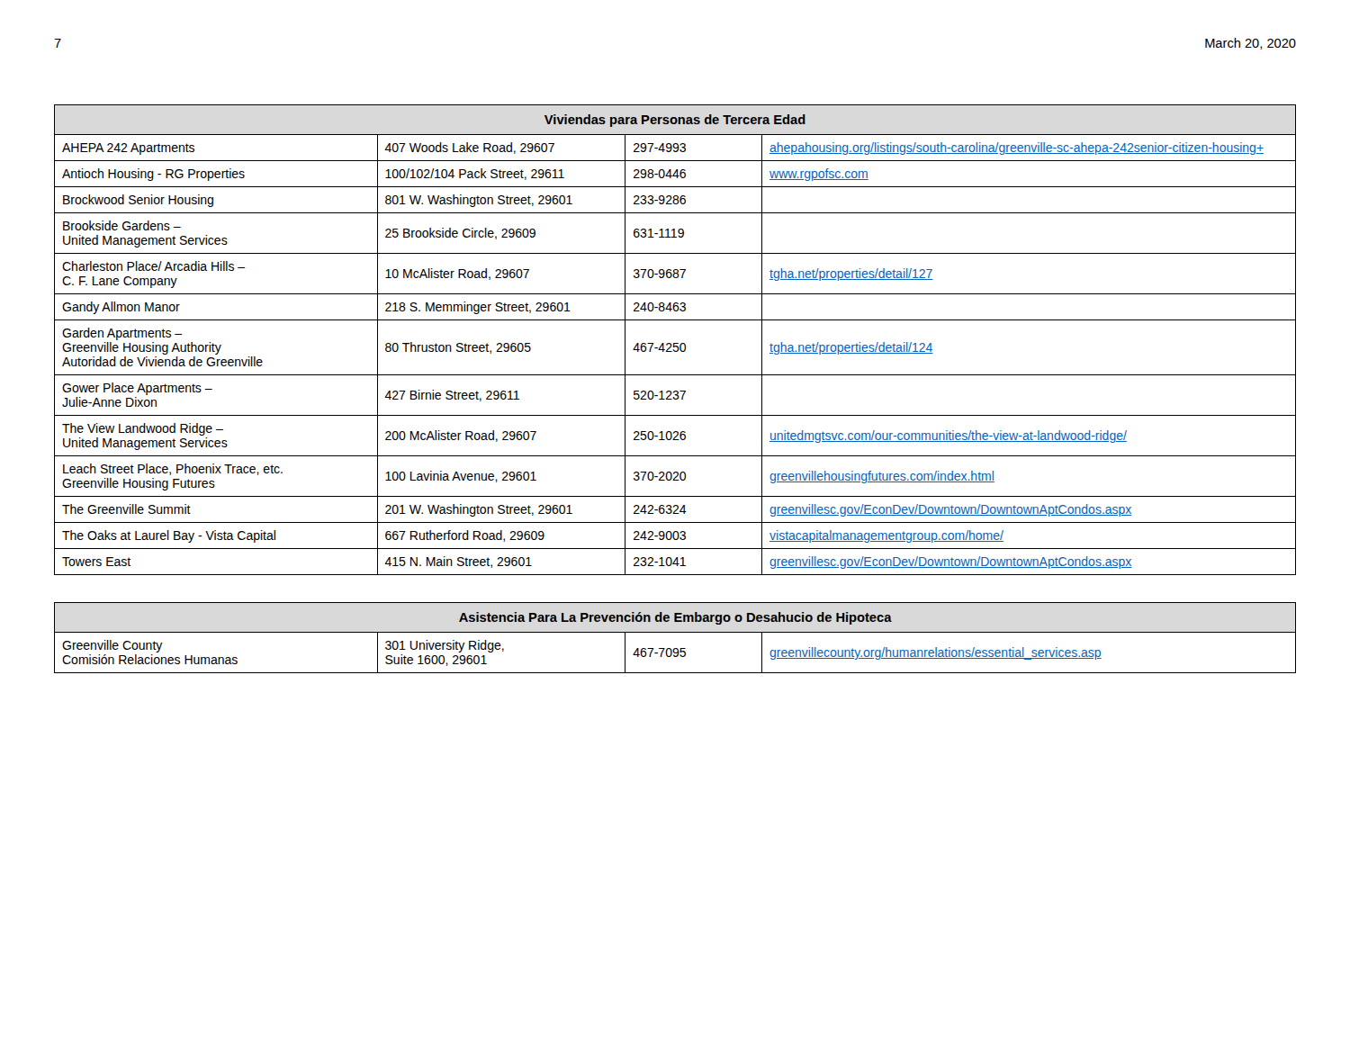7 March 20, 2020
| Viviendas para Personas de Tercera Edad |
| --- |
| AHEPA 242 Apartments | 407 Woods Lake Road, 29607 | 297-4993 | ahepahousing.org/listings/south-carolina/greenville-sc-ahepa-242senior-citizen-housing+ |
| Antioch Housing - RG Properties | 100/102/104 Pack Street, 29611 | 298-0446 | www.rgpofsc.com |
| Brockwood Senior Housing | 801 W. Washington Street, 29601 | 233-9286 | |
| Brookside Gardens – United Management Services | 25 Brookside Circle, 29609 | 631-1119 | |
| Charleston Place/ Arcadia Hills – C. F. Lane Company | 10 McAlister Road, 29607 | 370-9687 | tgha.net/properties/detail/127 |
| Gandy Allmon Manor | 218 S. Memminger Street, 29601 | 240-8463 | |
| Garden Apartments – Greenville Housing Authority Autoridad de Vivienda de Greenville | 80 Thruston Street, 29605 | 467-4250 | tgha.net/properties/detail/124 |
| Gower Place Apartments – Julie-Anne Dixon | 427 Birnie Street, 29611 | 520-1237 | |
| The View Landwood Ridge – United Management Services | 200 McAlister Road, 29607 | 250-1026 | unitedmgtsvc.com/our-communities/the-view-at-landwood-ridge/ |
| Leach Street Place, Phoenix Trace, etc. Greenville Housing Futures | 100 Lavinia Avenue, 29601 | 370-2020 | greenvillehousingfutures.com/index.html |
| The Greenville Summit | 201 W. Washington Street, 29601 | 242-6324 | greenvillesc.gov/EconDev/Downtown/DowntownAptCondos.aspx |
| The Oaks at Laurel Bay - Vista Capital | 667 Rutherford Road, 29609 | 242-9003 | vistacapitalmanagementgroup.com/home/ |
| Towers East | 415 N. Main Street, 29601 | 232-1041 | greenvillesc.gov/EconDev/Downtown/DowntownAptCondos.aspx |
| Asistencia Para La Prevención de Embargo o Desahucio de Hipoteca |
| --- |
| Greenville County Comisión Relaciones Humanas | 301 University Ridge, Suite 1600, 29601 | 467-7095 | greenvillecounty.org/humanrelations/essential_services.asp |